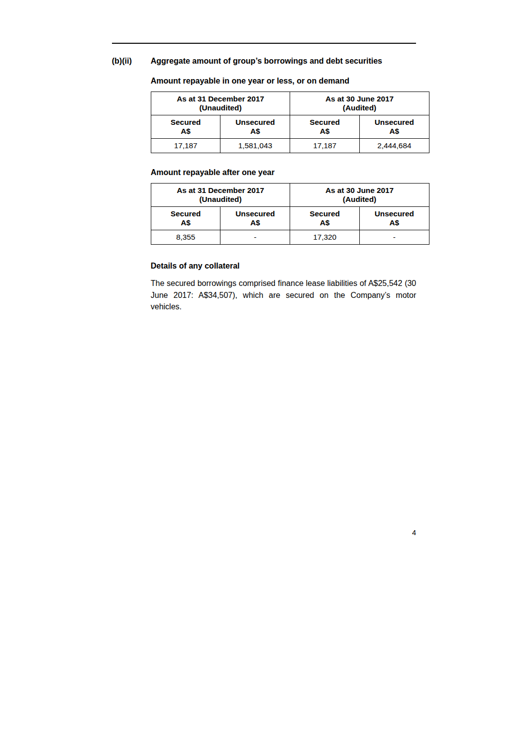(b)(ii) Aggregate amount of group’s borrowings and debt securities
Amount repayable in one year or less, or on demand
| As at 31 December 2017 (Unaudited) | As at 30 June 2017 (Audited) |
| --- | --- |
| Secured A$ | Unsecured A$ | Secured A$ | Unsecured A$ |
| 17,187 | 1,581,043 | 17,187 | 2,444,684 |
Amount repayable after one year
| As at 31 December 2017 (Unaudited) | As at 30 June 2017 (Audited) |
| --- | --- |
| Secured A$ | Unsecured A$ | Secured A$ | Unsecured A$ |
| 8,355 | - | 17,320 | - |
Details of any collateral
The secured borrowings comprised finance lease liabilities of A$25,542 (30 June 2017: A$34,507), which are secured on the Company’s motor vehicles.
4